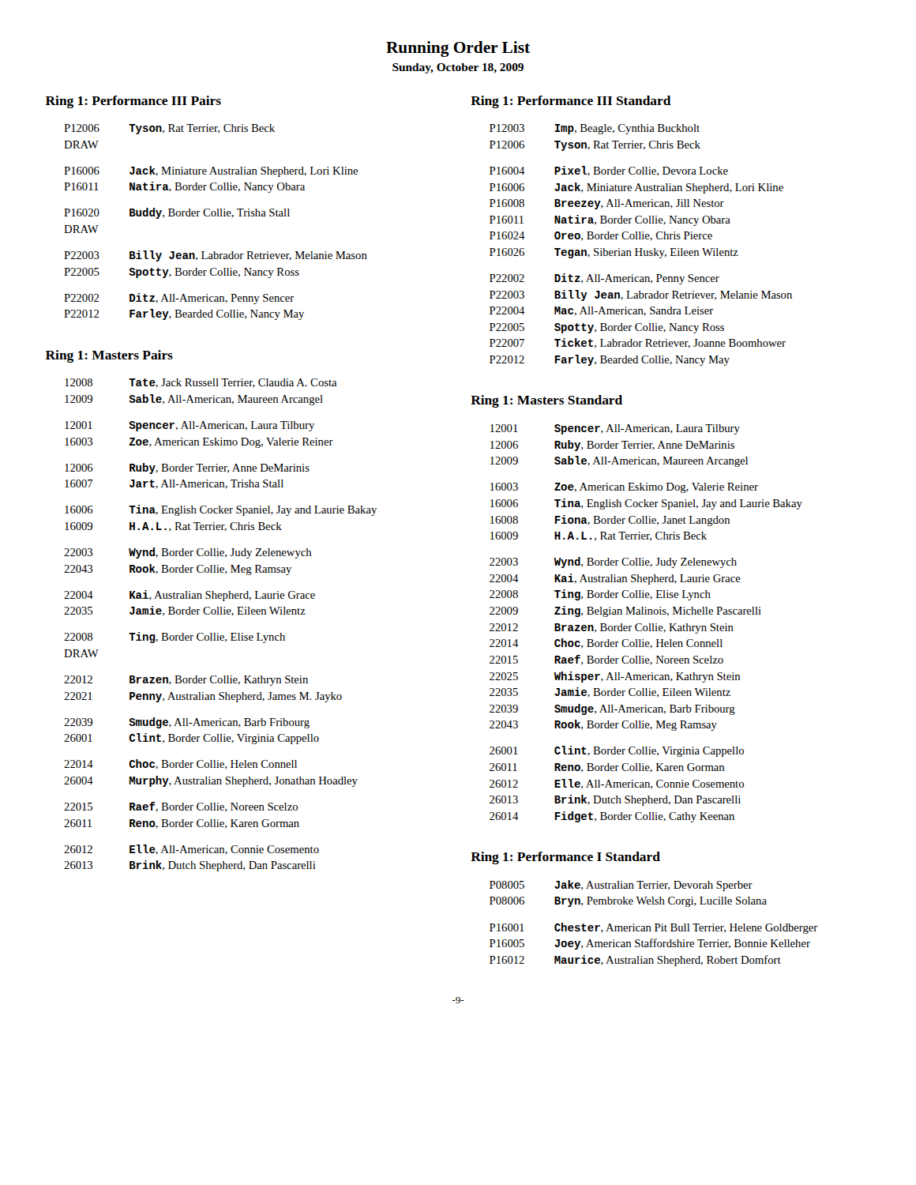Running Order List
Sunday, October 18, 2009
Ring 1: Performance III Pairs
| P12006 | Tyson , Rat Terrier, Chris Beck |
| DRAW | |
| P16006 | Jack , Miniature Australian Shepherd, Lori Kline |
| P16011 | Natira , Border Collie, Nancy Obara |
| P16020 | Buddy , Border Collie, Trisha Stall |
| DRAW | |
| P22003 | Billy Jean , Labrador Retriever, Melanie Mason |
| P22005 | Spotty , Border Collie, Nancy Ross |
| P22002 | Ditz , All-American, Penny Sencer |
| P22012 | Farley , Bearded Collie, Nancy May |
Ring 1: Masters Pairs
| 12008 | Tate , Jack Russell Terrier, Claudia A. Costa |
| 12009 | Sable , All-American, Maureen Arcangel |
| 12001 | Spencer , All-American, Laura Tilbury |
| 16003 | Zoe , American Eskimo Dog, Valerie Reiner |
| 12006 | Ruby , Border Terrier, Anne DeMarinis |
| 16007 | Jart , All-American, Trisha Stall |
| 16006 | Tina , English Cocker Spaniel, Jay and Laurie Bakay |
| 16009 | H.A.L. , Rat Terrier, Chris Beck |
| 22003 | Wynd , Border Collie, Judy Zelenewych |
| 22043 | Rook , Border Collie, Meg Ramsay |
| 22004 | Kai , Australian Shepherd, Laurie Grace |
| 22035 | Jamie , Border Collie, Eileen Wilentz |
| 22008 | Ting , Border Collie, Elise Lynch |
| DRAW | |
| 22012 | Brazen , Border Collie, Kathryn Stein |
| 22021 | Penny , Australian Shepherd, James M. Jayko |
| 22039 | Smudge , All-American, Barb Fribourg |
| 26001 | Clint , Border Collie, Virginia Cappello |
| 22014 | Choc , Border Collie, Helen Connell |
| 26004 | Murphy , Australian Shepherd, Jonathan Hoadley |
| 22015 | Raef , Border Collie, Noreen Scelzo |
| 26011 | Reno , Border Collie, Karen Gorman |
| 26012 | Elle , All-American, Connie Cosemento |
| 26013 | Brink , Dutch Shepherd, Dan Pascarelli |
Ring 1: Performance III Standard
| P12003 | Imp , Beagle, Cynthia Buckholt |
| P12006 | Tyson , Rat Terrier, Chris Beck |
| P16004 | Pixel , Border Collie, Devora Locke |
| P16006 | Jack , Miniature Australian Shepherd, Lori Kline |
| P16008 | Breezey , All-American, Jill Nestor |
| P16011 | Natira , Border Collie, Nancy Obara |
| P16024 | Oreo , Border Collie, Chris Pierce |
| P16026 | Tegan , Siberian Husky, Eileen Wilentz |
| P22002 | Ditz , All-American, Penny Sencer |
| P22003 | Billy Jean , Labrador Retriever, Melanie Mason |
| P22004 | Mac , All-American, Sandra Leiser |
| P22005 | Spotty , Border Collie, Nancy Ross |
| P22007 | Ticket , Labrador Retriever, Joanne Boomhower |
| P22012 | Farley , Bearded Collie, Nancy May |
Ring 1: Masters Standard
| 12001 | Spencer , All-American, Laura Tilbury |
| 12006 | Ruby , Border Terrier, Anne DeMarinis |
| 12009 | Sable , All-American, Maureen Arcangel |
| 16003 | Zoe , American Eskimo Dog, Valerie Reiner |
| 16006 | Tina , English Cocker Spaniel, Jay and Laurie Bakay |
| 16008 | Fiona , Border Collie, Janet Langdon |
| 16009 | H.A.L. , Rat Terrier, Chris Beck |
| 22003 | Wynd , Border Collie, Judy Zelenewych |
| 22004 | Kai , Australian Shepherd, Laurie Grace |
| 22008 | Ting , Border Collie, Elise Lynch |
| 22009 | Zing , Belgian Malinois, Michelle Pascarelli |
| 22012 | Brazen , Border Collie, Kathryn Stein |
| 22014 | Choc , Border Collie, Helen Connell |
| 22015 | Raef , Border Collie, Noreen Scelzo |
| 22025 | Whisper , All-American, Kathryn Stein |
| 22035 | Jamie , Border Collie, Eileen Wilentz |
| 22039 | Smudge , All-American, Barb Fribourg |
| 22043 | Rook , Border Collie, Meg Ramsay |
| 26001 | Clint , Border Collie, Virginia Cappello |
| 26011 | Reno , Border Collie, Karen Gorman |
| 26012 | Elle , All-American, Connie Cosemento |
| 26013 | Brink , Dutch Shepherd, Dan Pascarelli |
| 26014 | Fidget , Border Collie, Cathy Keenan |
Ring 1: Performance I Standard
| P08005 | Jake , Australian Terrier, Devorah Sperber |
| P08006 | Bryn , Pembroke Welsh Corgi, Lucille Solana |
| P16001 | Chester , American Pit Bull Terrier, Helene Goldberger |
| P16005 | Joey , American Staffordshire Terrier, Bonnie Kelleher |
| P16012 | Maurice , Australian Shepherd, Robert Domfort |
-9-